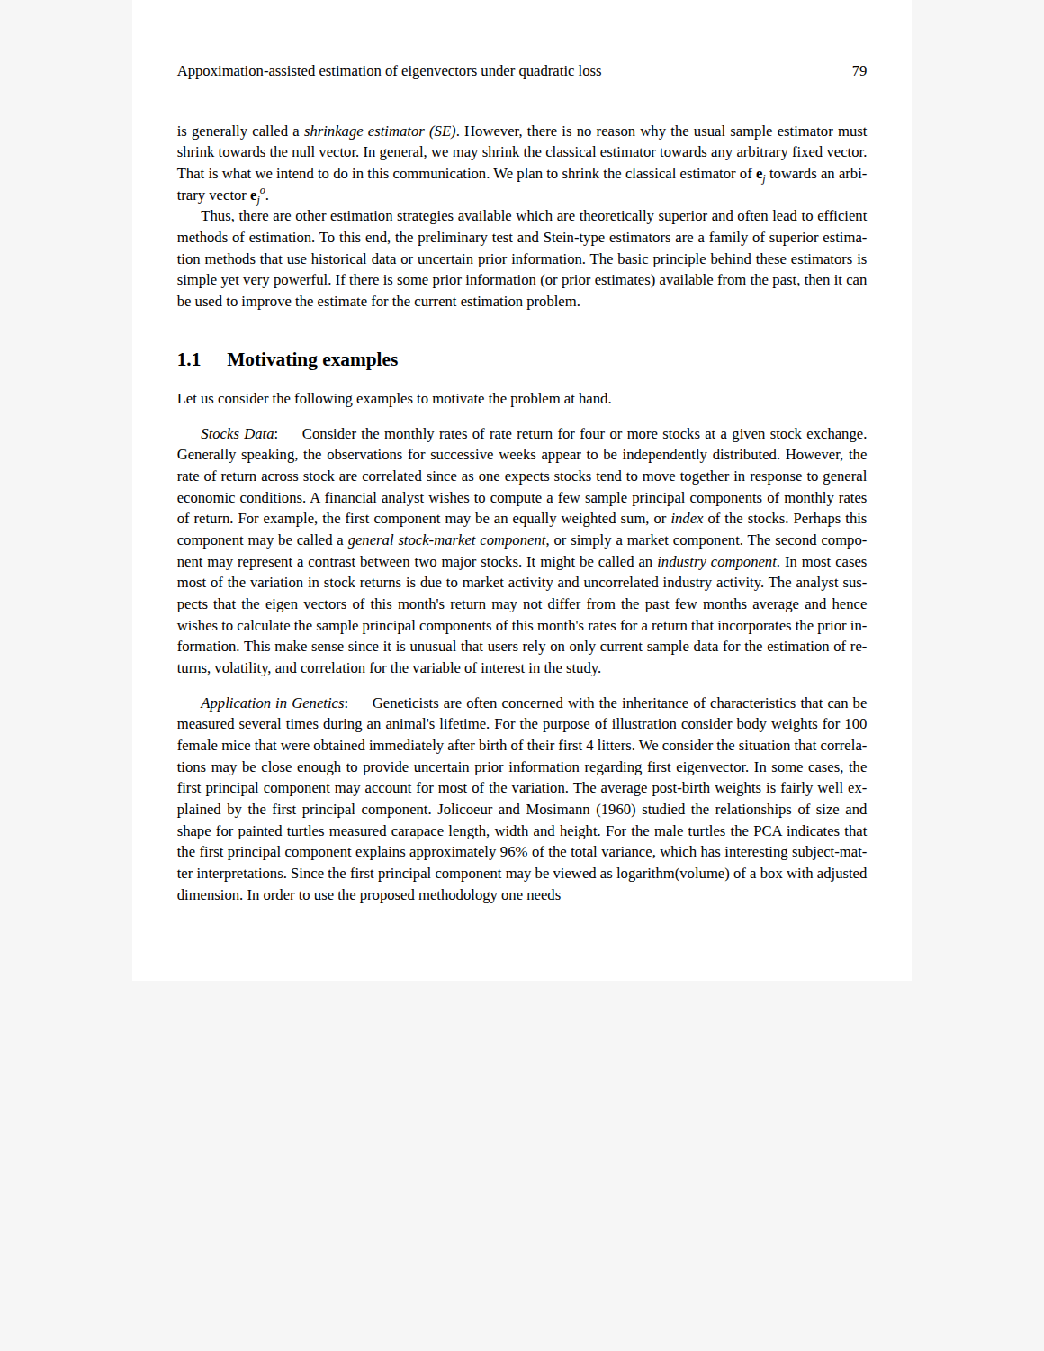Appoximation-assisted estimation of eigenvectors under quadratic loss 79
is generally called a shrinkage estimator (SE). However, there is no reason why the usual sample estimator must shrink towards the null vector. In general, we may shrink the classical estimator towards any arbitrary fixed vector. That is what we intend to do in this communication. We plan to shrink the classical estimator of ej towards an arbitrary vector ejo.
Thus, there are other estimation strategies available which are theoretically superior and often lead to efficient methods of estimation. To this end, the preliminary test and Stein-type estimators are a family of superior estimation methods that use historical data or uncertain prior information. The basic principle behind these estimators is simple yet very powerful. If there is some prior information (or prior estimates) available from the past, then it can be used to improve the estimate for the current estimation problem.
1.1 Motivating examples
Let us consider the following examples to motivate the problem at hand.
Stocks Data: Consider the monthly rates of rate return for four or more stocks at a given stock exchange. Generally speaking, the observations for successive weeks appear to be independently distributed. However, the rate of return across stock are correlated since as one expects stocks tend to move together in response to general economic conditions. A financial analyst wishes to compute a few sample principal components of monthly rates of return. For example, the first component may be an equally weighted sum, or index of the stocks. Perhaps this component may be called a general stock-market component, or simply a market component. The second component may represent a contrast between two major stocks. It might be called an industry component. In most cases most of the variation in stock returns is due to market activity and uncorrelated industry activity. The analyst suspects that the eigen vectors of this month's return may not differ from the past few months average and hence wishes to calculate the sample principal components of this month's rates for a return that incorporates the prior information. This make sense since it is unusual that users rely on only current sample data for the estimation of returns, volatility, and correlation for the variable of interest in the study.
Application in Genetics: Geneticists are often concerned with the inheritance of characteristics that can be measured several times during an animal's lifetime. For the purpose of illustration consider body weights for 100 female mice that were obtained immediately after birth of their first 4 litters. We consider the situation that correlations may be close enough to provide uncertain prior information regarding first eigenvector. In some cases, the first principal component may account for most of the variation. The average post-birth weights is fairly well explained by the first principal component. Jolicoeur and Mosimann (1960) studied the relationships of size and shape for painted turtles measured carapace length, width and height. For the male turtles the PCA indicates that the first principal component explains approximately 96% of the total variance, which has interesting subject-matter interpretations. Since the first principal component may be viewed as logarithm(volume) of a box with adjusted dimension. In order to use the proposed methodology one needs